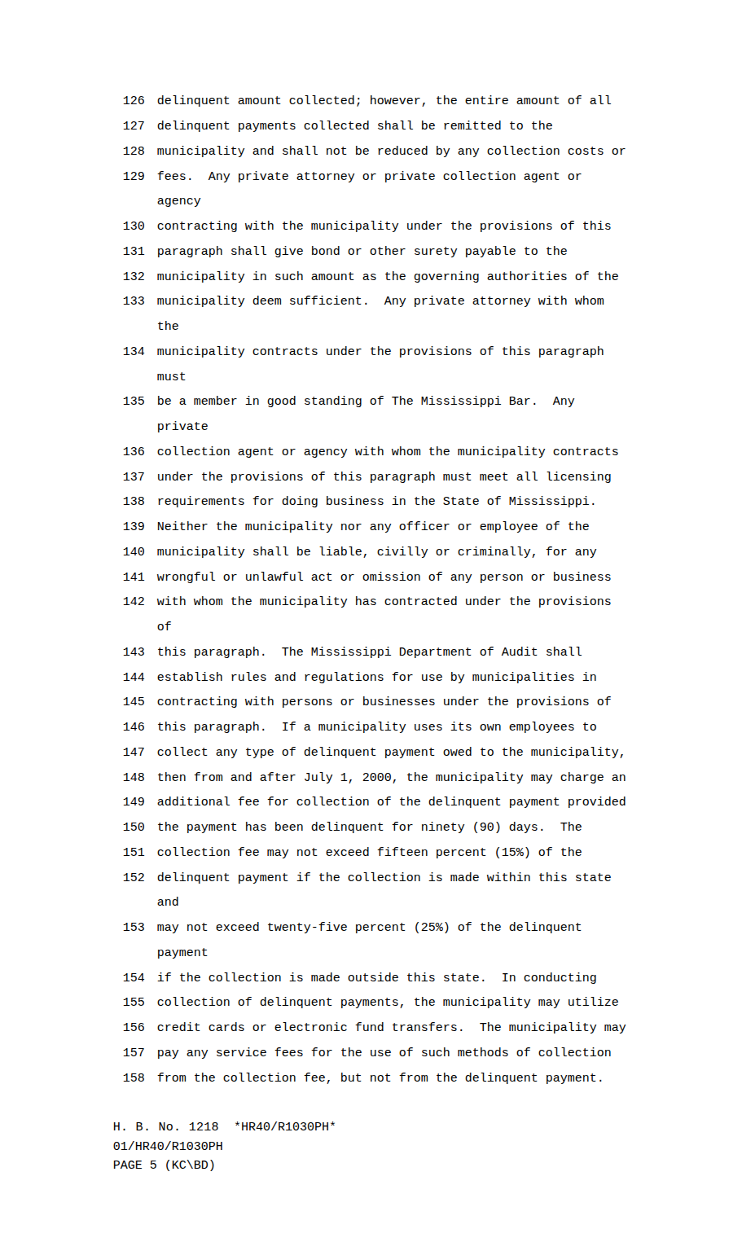delinquent amount collected; however, the entire amount of all
delinquent payments collected shall be remitted to the
municipality and shall not be reduced by any collection costs or
fees. Any private attorney or private collection agent or agency
contracting with the municipality under the provisions of this
paragraph shall give bond or other surety payable to the
municipality in such amount as the governing authorities of the
municipality deem sufficient. Any private attorney with whom the
municipality contracts under the provisions of this paragraph must
be a member in good standing of The Mississippi Bar. Any private
collection agent or agency with whom the municipality contracts
under the provisions of this paragraph must meet all licensing
requirements for doing business in the State of Mississippi.
Neither the municipality nor any officer or employee of the
municipality shall be liable, civilly or criminally, for any
wrongful or unlawful act or omission of any person or business
with whom the municipality has contracted under the provisions of
this paragraph. The Mississippi Department of Audit shall
establish rules and regulations for use by municipalities in
contracting with persons or businesses under the provisions of
this paragraph. If a municipality uses its own employees to
collect any type of delinquent payment owed to the municipality,
then from and after July 1, 2000, the municipality may charge an
additional fee for collection of the delinquent payment provided
the payment has been delinquent for ninety (90) days. The
collection fee may not exceed fifteen percent (15%) of the
delinquent payment if the collection is made within this state and
may not exceed twenty-five percent (25%) of the delinquent payment
if the collection is made outside this state. In conducting
collection of delinquent payments, the municipality may utilize
credit cards or electronic fund transfers. The municipality may
pay any service fees for the use of such methods of collection
from the collection fee, but not from the delinquent payment.
H. B. No. 1218*HR40/R1030PH*
01/HR40/R1030PH
PAGE 5 (KC\BD)